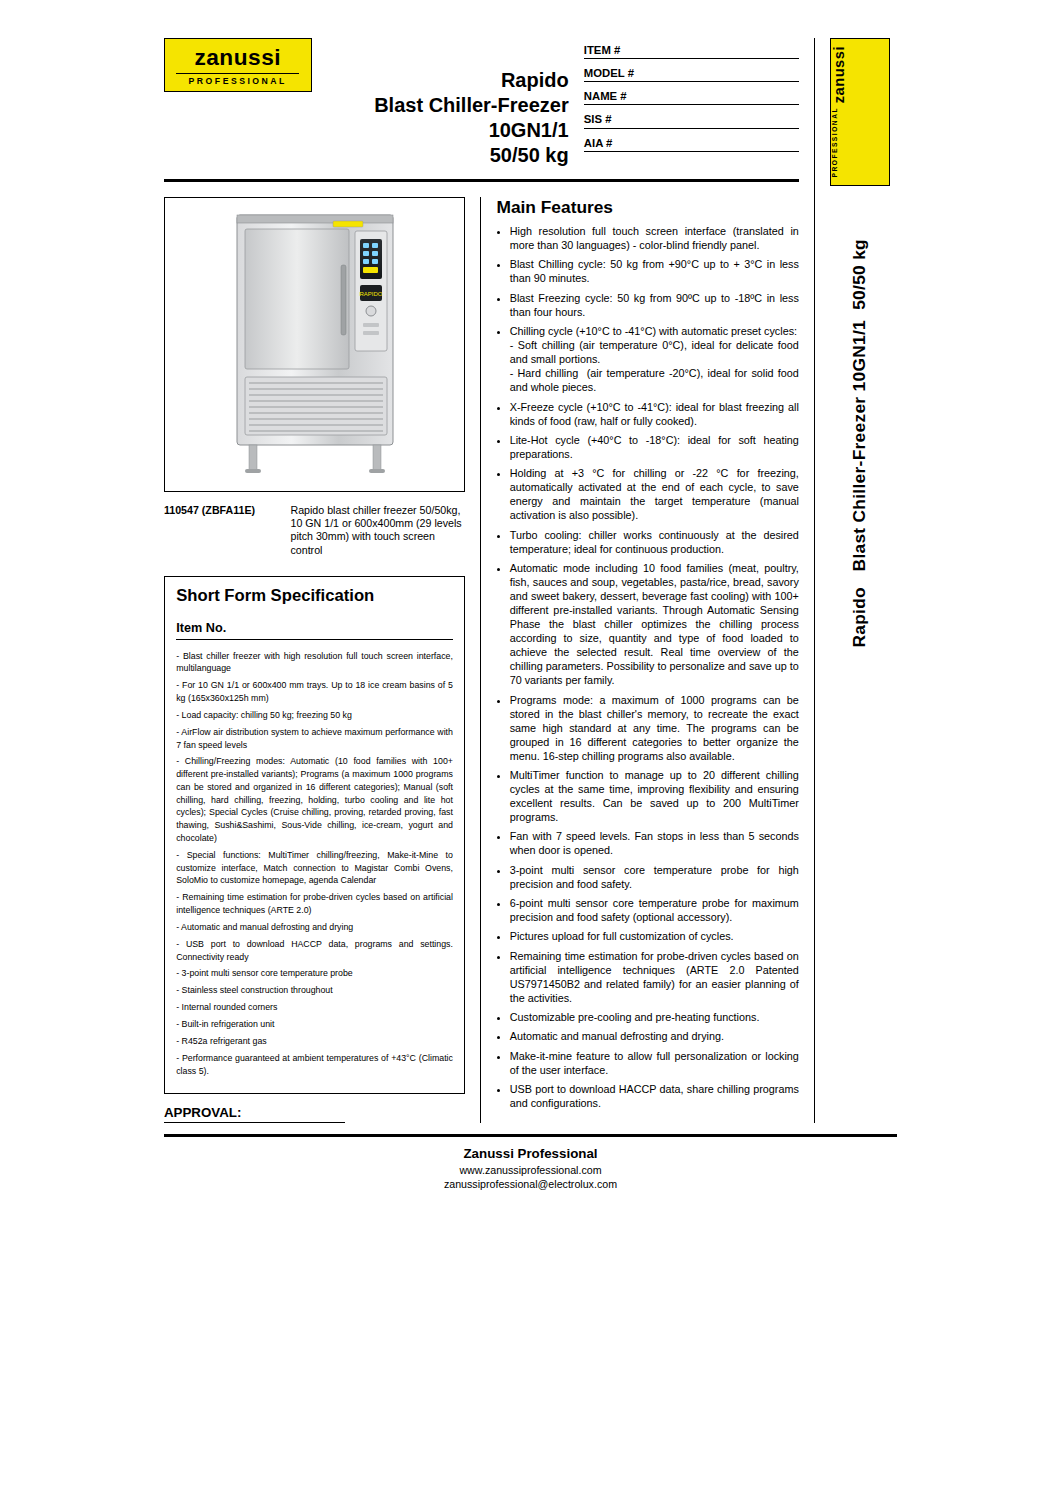zanussi
PROFESSIONAL
Rapido
Blast Chiller-Freezer 10GN1/1
50/50 kg
ITEM #
MODEL #
NAME #
SIS #
AIA #
RAPIDO
110547 (ZBFA11E)
Rapido blast chiller freezer 50/50kg, 10 GN 1/1 or 600x400mm (29 levels pitch 30mm) with touch screen control
Short Form Specification
Item No.
- Blast chiller freezer with high resolution full touch screen interface, multilanguage
- For 10 GN 1/1 or 600x400 mm trays. Up to 18 ice cream basins of 5 kg (165x360x125h mm)
- Load capacity: chilling 50 kg; freezing 50 kg
- AirFlow air distribution system to achieve maximum performance with 7 fan speed levels
- Chilling/Freezing modes: Automatic (10 food families with 100+ different pre-installed variants); Programs (a maximum 1000 programs can be stored and organized in 16 different categories); Manual (soft chilling, hard chilling, freezing, holding, turbo cooling and lite hot cycles); Special Cycles (Cruise chilling, proving, retarded proving, fast thawing, Sushi&Sashimi, Sous-Vide chilling, ice-cream, yogurt and chocolate)
- Special functions: MultiTimer chilling/freezing, Make-it-Mine to customize interface, Match connection to Magistar Combi Ovens, SoloMio to customize homepage, agenda Calendar
- Remaining time estimation for probe-driven cycles based on artificial intelligence techniques (ARTE 2.0)
- Automatic and manual defrosting and drying
- USB port to download HACCP data, programs and settings. Connectivity ready
- 3-point multi sensor core temperature probe
- Stainless steel construction throughout
- Internal rounded corners
- Built-in refrigeration unit
- R452a refrigerant gas
- Performance guaranteed at ambient temperatures of +43°C (Climatic class 5).
APPROVAL:
Main Features
High resolution full touch screen interface (translated in more than 30 languages) - color-blind friendly panel.
Blast Chilling cycle: 50 kg from +90°C up to + 3°C in less than 90 minutes.
Blast Freezing cycle: 50 kg from 90ºC up to -18ºC in less than four hours.
Chilling cycle (+10°C to -41°C) with automatic preset cycles:
- Soft chilling (air temperature 0°C), ideal for delicate food and small portions.
- Hard chilling (air temperature -20°C), ideal for solid food and whole pieces.
X-Freeze cycle (+10°C to -41°C): ideal for blast freezing all kinds of food (raw, half or fully cooked).
Lite-Hot cycle (+40°C to -18°C): ideal for soft heating preparations.
Holding at +3 °C for chilling or -22 °C for freezing, automatically activated at the end of each cycle, to save energy and maintain the target temperature (manual activation is also possible).
Turbo cooling: chiller works continuously at the desired temperature; ideal for continuous production.
Automatic mode including 10 food families (meat, poultry, fish, sauces and soup, vegetables, pasta/rice, bread, savory and sweet bakery, dessert, beverage fast cooling) with 100+ different pre-installed variants. Through Automatic Sensing Phase the blast chiller optimizes the chilling process according to size, quantity and type of food loaded to achieve the selected result. Real time overview of the chilling parameters. Possibility to personalize and save up to 70 variants per family.
Programs mode: a maximum of 1000 programs can be stored in the blast chiller's memory, to recreate the exact same high standard at any time. The programs can be grouped in 16 different categories to better organize the menu. 16-step chilling programs also available.
MultiTimer function to manage up to 20 different chilling cycles at the same time, improving flexibility and ensuring excellent results. Can be saved up to 200 MultiTimer programs.
Fan with 7 speed levels. Fan stops in less than 5 seconds when door is opened.
3-point multi sensor core temperature probe for high precision and food safety.
6-point multi sensor core temperature probe for maximum precision and food safety (optional accessory).
Pictures upload for full customization of cycles.
Remaining time estimation for probe-driven cycles based on artificial intelligence techniques (ARTE 2.0 Patented US7971450B2 and related family) for an easier planning of the activities.
Customizable pre-cooling and pre-heating functions.
Automatic and manual defrosting and drying.
Make-it-mine feature to allow full personalization or locking of the user interface.
USB port to download HACCP data, share chilling programs and configurations.
zanussi
PROFESSIONAL
Blast Chiller-Freezer 10GN1/1 50/50 kg
Rapido
Zanussi Professional
www.zanussiprofessional.com
zanussiprofessional@electrolux.com